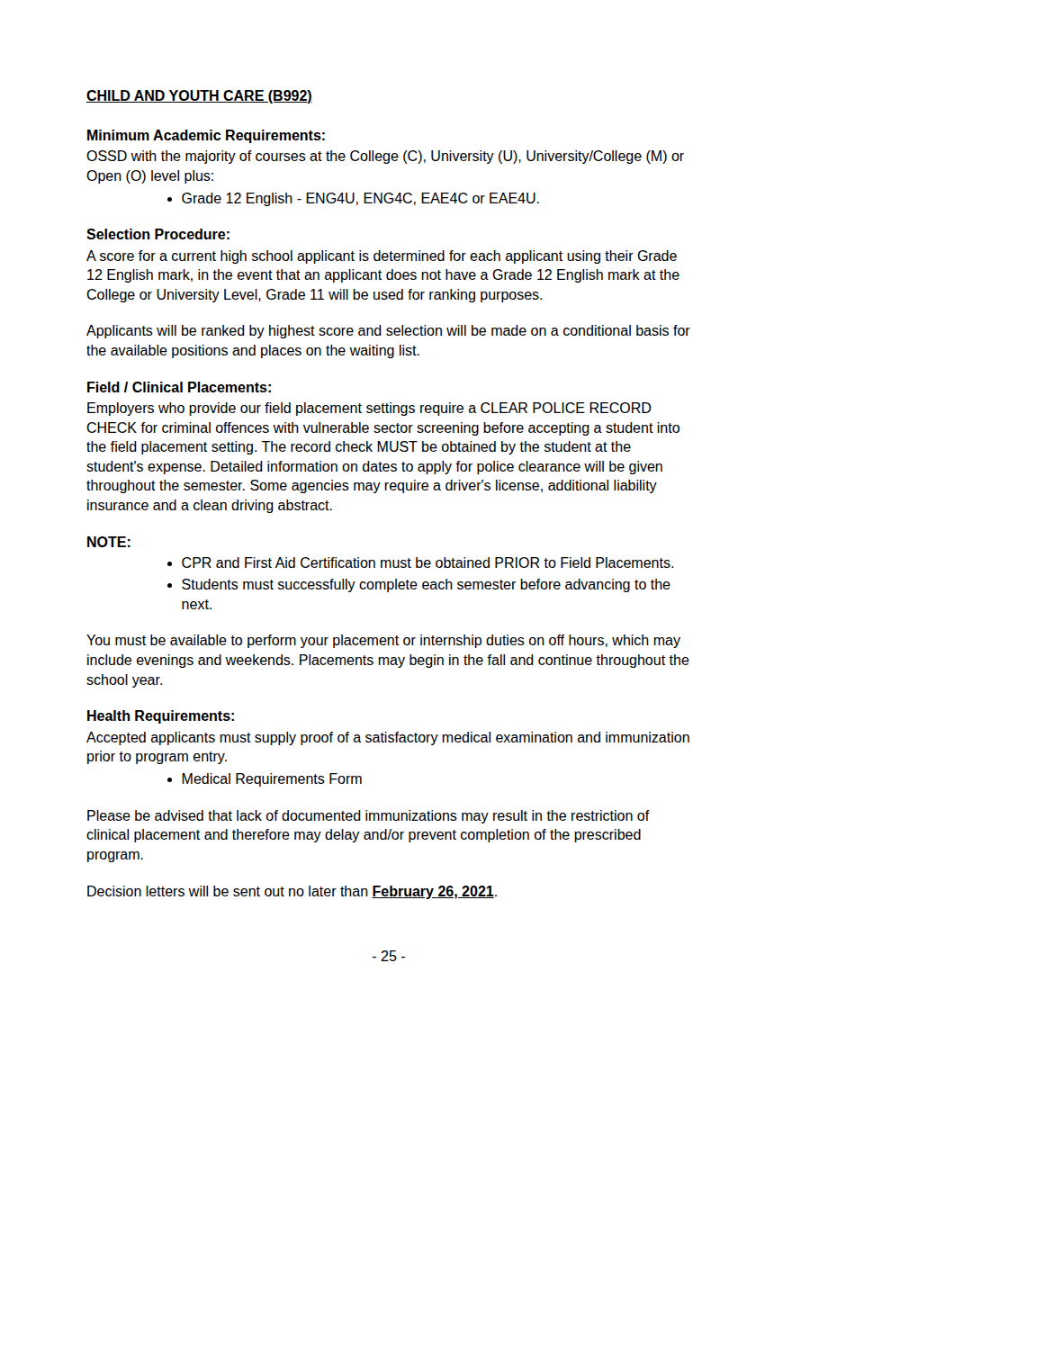CHILD AND YOUTH CARE (B992)
Minimum Academic Requirements:
OSSD with the majority of courses at the College (C), University (U), University/College (M) or Open (O) level plus:
Grade 12 English - ENG4U, ENG4C, EAE4C or EAE4U.
Selection Procedure:
A score for a current high school applicant is determined for each applicant using their Grade 12 English mark, in the event that an applicant does not have a Grade 12 English mark at the College or University Level, Grade 11 will be used for ranking purposes.
Applicants will be ranked by highest score and selection will be made on a conditional basis for the available positions and places on the waiting list.
Field / Clinical Placements:
Employers who provide our field placement settings require a CLEAR POLICE RECORD CHECK for criminal offences with vulnerable sector screening before accepting a student into the field placement setting. The record check MUST be obtained by the student at the student's expense. Detailed information on dates to apply for police clearance will be given throughout the semester. Some agencies may require a driver's license, additional liability insurance and a clean driving abstract.
NOTE:
CPR and First Aid Certification must be obtained PRIOR to Field Placements.
Students must successfully complete each semester before advancing to the next.
You must be available to perform your placement or internship duties on off hours, which may include evenings and weekends. Placements may begin in the fall and continue throughout the school year.
Health Requirements:
Accepted applicants must supply proof of a satisfactory medical examination and immunization prior to program entry.
Medical Requirements Form
Please be advised that lack of documented immunizations may result in the restriction of clinical placement and therefore may delay and/or prevent completion of the prescribed program.
Decision letters will be sent out no later than February 26, 2021.
- 25 -